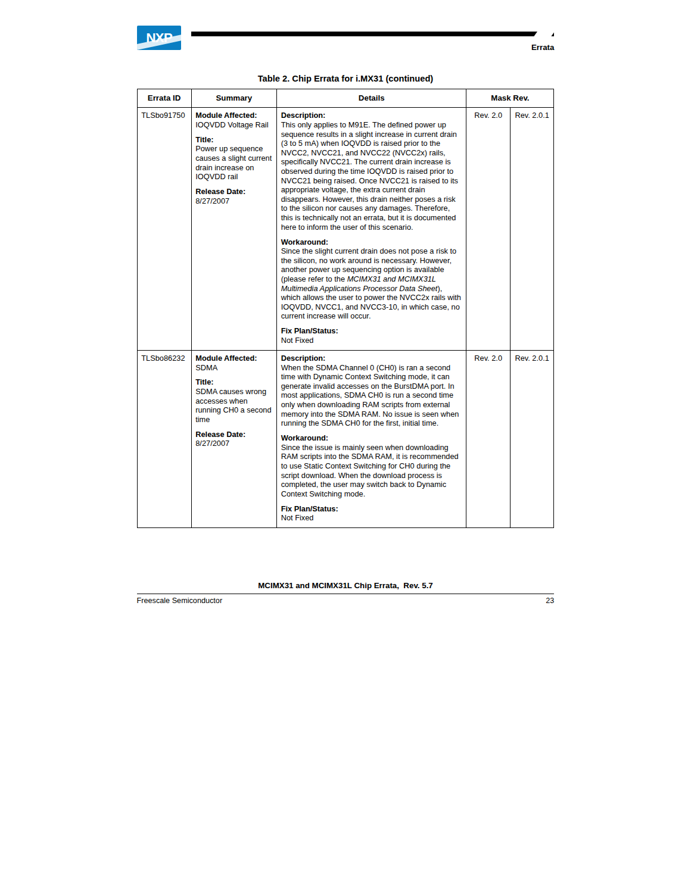NXP
Errata
Table 2. Chip Errata for i.MX31 (continued)
| Errata ID | Summary | Details | Mask Rev. |
| --- | --- | --- | --- |
| TLSbo91750 | Module Affected: IOQVDD Voltage Rail Title: Power up sequence causes a slight current drain increase on IOQVDD rail Release Date: 8/27/2007 | Description: This only applies to M91E. The defined power up sequence results in a slight increase in current drain (3 to 5 mA) when IOQVDD is raised prior to the NVCC2, NVCC21, and NVCC22 (NVCC2x) rails, specifically NVCC21. The current drain increase is observed during the time IOQVDD is raised prior to NVCC21 being raised. Once NVCC21 is raised to its appropriate voltage, the extra current drain disappears. However, this drain neither poses a risk to the silicon nor causes any damages. Therefore, this is technically not an errata, but it is documented here to inform the user of this scenario. Workaround: Since the slight current drain does not pose a risk to the silicon, no work around is necessary. However, another power up sequencing option is available (please refer to the MCIMX31 and MCIMX31L Multimedia Applications Processor Data Sheet ), which allows the user to power the NVCC2x rails with IOQVDD, NVCC1, and NVCC3-10, in which case, no current increase will occur. Fix Plan/Status: Not Fixed | Rev. 2.0 | Rev. 2.0.1 |
| TLSbo86232 | Module Affected: SDMA Title: SDMA causes wrong accesses when running CH0 a second time Release Date: 8/27/2007 | Description: When the SDMA Channel 0 (CH0) is ran a second time with Dynamic Context Switching mode, it can generate invalid accesses on the BurstDMA port. In most applications, SDMA CH0 is run a second time only when downloading RAM scripts from external memory into the SDMA RAM. No issue is seen when running the SDMA CH0 for the first, initial time. Workaround: Since the issue is mainly seen when downloading RAM scripts into the SDMA RAM, it is recommended to use Static Context Switching for CH0 during the script download. When the download process is completed, the user may switch back to Dynamic Context Switching mode. Fix Plan/Status: Not Fixed | Rev. 2.0 | Rev. 2.0.1 |
MCIMX31 and MCIMX31L Chip Errata, Rev. 5.7
Freescale Semiconductor 23